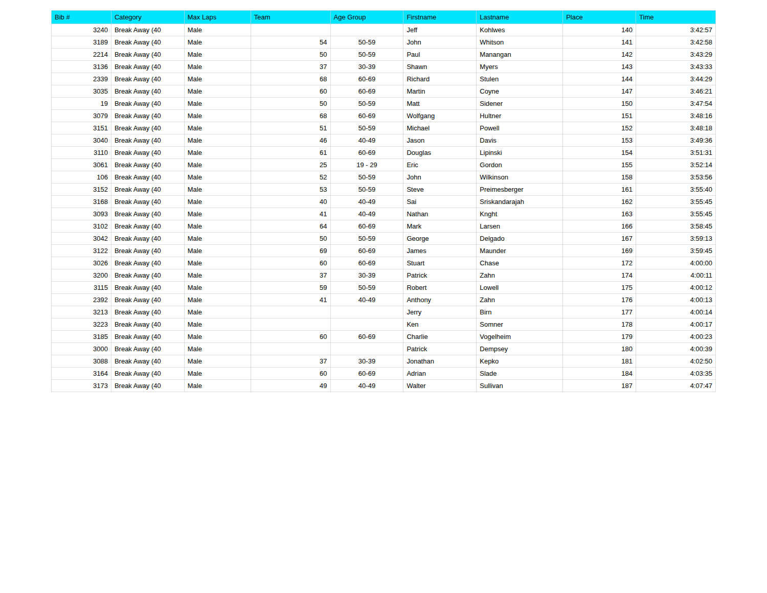| Bib # | Category | Max Laps | Team | Age Group | Firstname | Lastname | Place | Time |
| --- | --- | --- | --- | --- | --- | --- | --- | --- |
| 3240 | Break Away (40 | Male | | | Jeff | Kohlwes | 140 | 3:42:57 |
| 3189 | Break Away (40 | Male | 54 | 50-59 | John | Whitson | 141 | 3:42:58 |
| 2214 | Break Away (40 | Male | 50 | 50-59 | Paul | Manangan | 142 | 3:43:29 |
| 3136 | Break Away (40 | Male | 37 | 30-39 | Shawn | Myers | 143 | 3:43:33 |
| 2339 | Break Away (40 | Male | 68 | 60-69 | Richard | Stulen | 144 | 3:44:29 |
| 3035 | Break Away (40 | Male | 60 | 60-69 | Martin | Coyne | 147 | 3:46:21 |
| 19 | Break Away (40 | Male | 50 | 50-59 | Matt | Sidener | 150 | 3:47:54 |
| 3079 | Break Away (40 | Male | 68 | 60-69 | Wolfgang | Hultner | 151 | 3:48:16 |
| 3151 | Break Away (40 | Male | 51 | 50-59 | Michael | Powell | 152 | 3:48:18 |
| 3040 | Break Away (40 | Male | 46 | 40-49 | Jason | Davis | 153 | 3:49:36 |
| 3110 | Break Away (40 | Male | 61 | 60-69 | Douglas | Lipinski | 154 | 3:51:31 |
| 3061 | Break Away (40 | Male | 25 | 19 - 29 | Eric | Gordon | 155 | 3:52:14 |
| 106 | Break Away (40 | Male | 52 | 50-59 | John | Wilkinson | 158 | 3:53:56 |
| 3152 | Break Away (40 | Male | 53 | 50-59 | Steve | Preimesberger | 161 | 3:55:40 |
| 3168 | Break Away (40 | Male | 40 | 40-49 | Sai | Sriskandarajah | 162 | 3:55:45 |
| 3093 | Break Away (40 | Male | 41 | 40-49 | Nathan | Knght | 163 | 3:55:45 |
| 3102 | Break Away (40 | Male | 64 | 60-69 | Mark | Larsen | 166 | 3:58:45 |
| 3042 | Break Away (40 | Male | 50 | 50-59 | George | Delgado | 167 | 3:59:13 |
| 3122 | Break Away (40 | Male | 69 | 60-69 | James | Maunder | 169 | 3:59:45 |
| 3026 | Break Away (40 | Male | 60 | 60-69 | Stuart | Chase | 172 | 4:00:00 |
| 3200 | Break Away (40 | Male | 37 | 30-39 | Patrick | Zahn | 174 | 4:00:11 |
| 3115 | Break Away (40 | Male | 59 | 50-59 | Robert | Lowell | 175 | 4:00:12 |
| 2392 | Break Away (40 | Male | 41 | 40-49 | Anthony | Zahn | 176 | 4:00:13 |
| 3213 | Break Away (40 | Male | | | Jerry | Birn | 177 | 4:00:14 |
| 3223 | Break Away (40 | Male | | | Ken | Somner | 178 | 4:00:17 |
| 3185 | Break Away (40 | Male | 60 | 60-69 | Charlie | Vogelheim | 179 | 4:00:23 |
| 3000 | Break Away (40 | Male | | | Patrick | Dempsey | 180 | 4:00:39 |
| 3088 | Break Away (40 | Male | 37 | 30-39 | Jonathan | Kepko | 181 | 4:02:50 |
| 3164 | Break Away (40 | Male | 60 | 60-69 | Adrian | Slade | 184 | 4:03:35 |
| 3173 | Break Away (40 | Male | 49 | 40-49 | Walter | Sullivan | 187 | 4:07:47 |